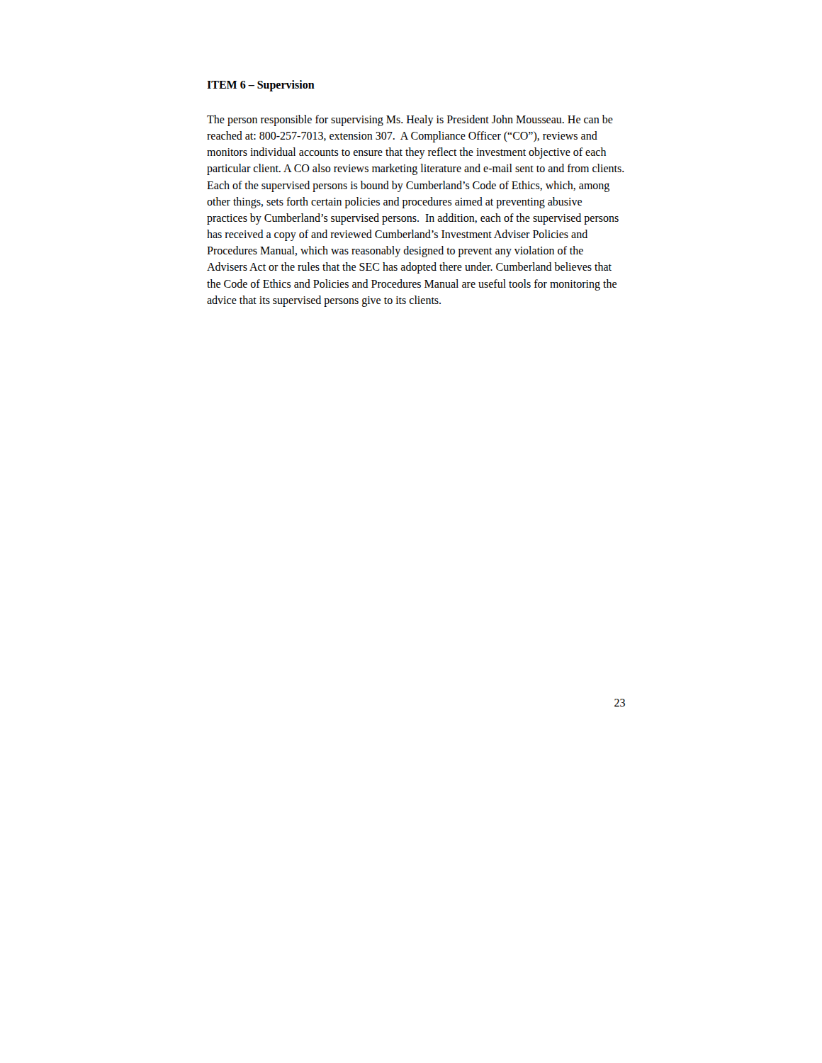ITEM 6 – Supervision
The person responsible for supervising Ms. Healy is President John Mousseau. He can be reached at: 800-257-7013, extension 307. A Compliance Officer (“CO”), reviews and monitors individual accounts to ensure that they reflect the investment objective of each particular client. A CO also reviews marketing literature and e-mail sent to and from clients. Each of the supervised persons is bound by Cumberland’s Code of Ethics, which, among other things, sets forth certain policies and procedures aimed at preventing abusive practices by Cumberland’s supervised persons. In addition, each of the supervised persons has received a copy of and reviewed Cumberland’s Investment Adviser Policies and Procedures Manual, which was reasonably designed to prevent any violation of the Advisers Act or the rules that the SEC has adopted there under. Cumberland believes that the Code of Ethics and Policies and Procedures Manual are useful tools for monitoring the advice that its supervised persons give to its clients.
23